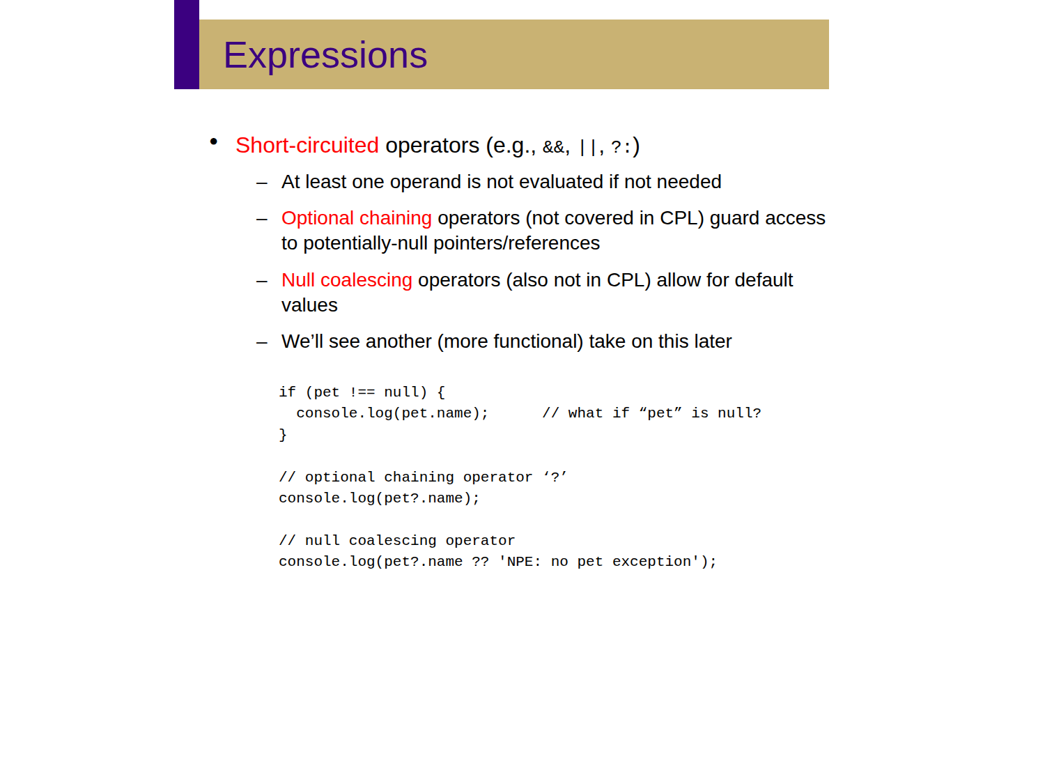Expressions
Short-circuited operators (e.g., &&, ||, ?:)
At least one operand is not evaluated if not needed
Optional chaining operators (not covered in CPL) guard access to potentially-null pointers/references
Null coalescing operators (also not in CPL) allow for default values
We’ll see another (more functional) take on this later
if (pet !== null) {
  console.log(pet.name);      // what if “pet” is null?
}

// optional chaining operator ‘?’
console.log(pet?.name);

// null coalescing operator
console.log(pet?.name ?? 'NPE: no pet exception');